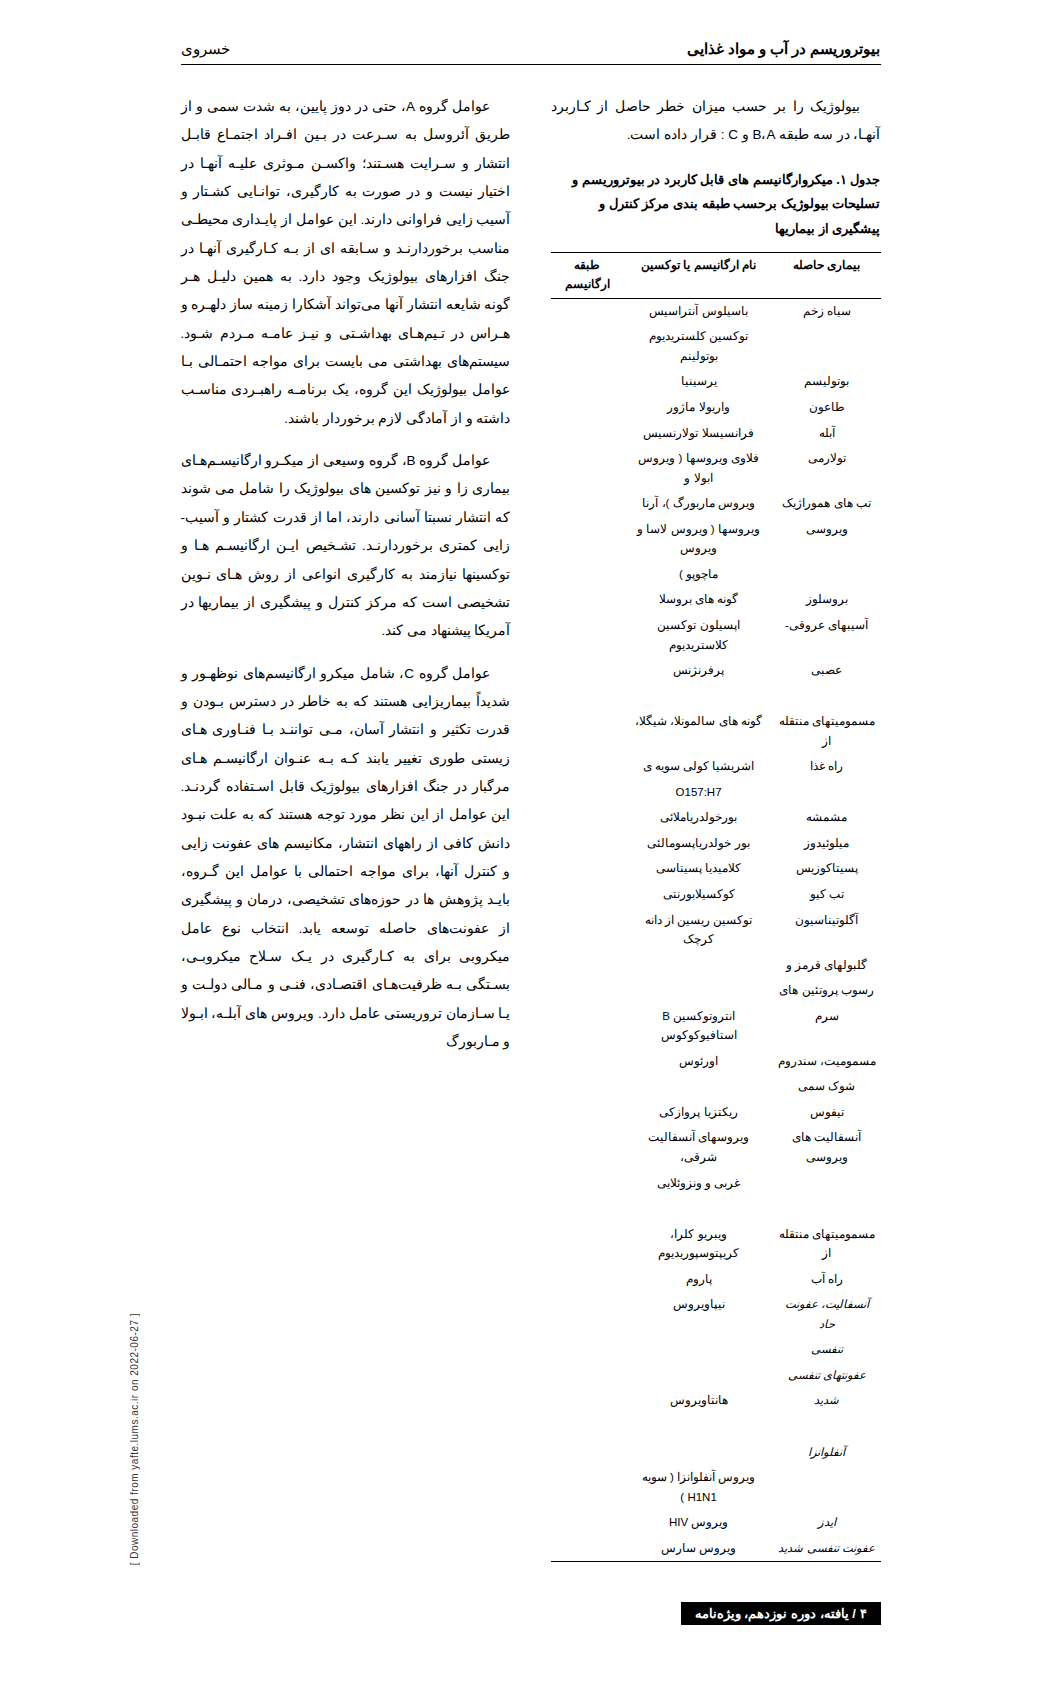بیوتروریسم در آب و مواد غذایی
خسروی
بیولوژیک را بر حسب میزان خطر حاصل از کـاربرد آنهـا، در سه طبقه B،A و C : قرار داده است.
جدول ۱. میکروارگانیسم های قابل کاربرد در بیوتروریسم و تسلیحات بیولوژیک برحسب طبقه بندی مرکز کنترل و پیشگیری از بیماریها
| بیماری حاصله | نام ارگانیسم یا توکسین | طبقه ارگانیسم |
| --- | --- | --- |
| سیاه زخم | باسیلوس آنتراسیس | |
| | توکسین کلستریدیوم بوتولینم | |
| بوتولیسم | یرسینیا | |
| طاعون | واریولا ماژور | |
| آبله | فرانسیسلا تولارنسیس | |
| تولارمی | فلاوی ویروسها ( ویروس ابولا و | |
| تب های هموراژیک | ویروس ماربورگ )، آرنا | |
| ویروسی | ویروسها ( ویروس لاسا و ویروس | |
| | ماچوپو ) | |
| بروسلوز | گونه های بروسلا | |
| آسیبهای عروقی- | اپسیلون توکسین کلاستریدیوم | |
| عصبی | پرفرنژنس | |
| مسمومیتهای منتقله از | گونه های سالمونلا، شیگلا، | |
| راه غذا | اشریشیا کولی سویه ی | |
| | O157:H7 | |
| مشمشه | بورخولدریاملائی | |
| میلوئیدوز | بور خولدریاپسومالئی | |
| پسیتاکوزیس | کلامیدیا پسیتاسی | |
| تب کیو | کوکسیلابورنتی | |
| آگلوتیناسیون | توکسین ریسین از دانه کرچک | |
| گلبولهای قرمز و | | |
| رسوب پروتئین های | | |
| سرم | انتروتوکسین B استافیوکوکوس | |
| مسمومیت، سندروم | اورئوس | |
| شوک سمی | | |
| تیفوس | ریکتزیا پروازکی | |
| آنسفالیت های ویروسی | ویروسهای آنسفالیت شرقی، | |
| | غربی و ونزوئلایی | |
| مسمومیتهای منتقله از | ویبریو کلرا، کریپتوسپوریدیوم | |
| راه آب | پاروم | |
| آنسفالیت، عفونت حاد | نیپاویروس | |
| تنفسی | | |
| عفونتهای تنفسی | | |
| شدید | هانتاویروس | |
| آنفلوانزا | | |
| | ویروس آنفلوانزا ( سویه H1N1 ) | |
| ایدز | ویروس HIV | |
| عفونت تنفسی شدید | ویروس سارس | |
عوامل گروه A، حتی در دوز پایین، به شدت سمی و از طریق آئروسل به سـرعت در بـین افـراد اجتمـاع قابـل انتشار و سـرایت هسـتند؛ واکسـن مـوثری علیـه آنهـا در اختیار نیست و در صورت به کارگیری، توانـایی کشـتار و آسیب زایی فراوانی دارند. این عوامل از پایـداری محیطـی مناسب برخوردارنـد و سـابقه ای از بـه کـارگیری آنهـا در جنگ افزارهای بیولوژیک وجود دارد. به همین دلیـل هـر گونه شایعه انتشار آنها می‌تواند آشکارا زمینه ساز دلهـره و هـراس در تـیم‌هـای بهداشـتی و نیـز عامـه مـردم شـود. سیستم‌های بهداشتی می بایست برای مواجه احتمـالی بـا عوامل بیولوژیک این گروه، یک برنامـه راهبـردی مناسـب داشته و از آمادگی لازم برخوردار باشند.
عوامل گروه B، گروه وسیعی از میکـرو ارگانیسـم‌هـای بیماری زا و نیز توکسین های بیولوژیک را شامل می شوند که انتشار نسبتا آسانی دارند، اما از قدرت کشتار و آسیب-زایی کمتری برخوردارنـد. تشـخیص ایـن ارگانیسـم هـا و توکسینها نیازمند به کارگیری انواعی از روش هـای نـوین تشخیصی است که مرکز کنترل و پیشگیری از بیماریها در آمریکا پیشنهاد می کند.
عوامل گروه C، شامل میکرو ارگانیسم‌های نوظهـور و شدیداً بیماریزایی هستند که به خاطر در دسترس بـودن و قدرت تکثیر و انتشار آسان، مـی تواننـد بـا فنـاوری هـای زیستی طوری تغییر یابند کـه بـه عنـوان ارگانیسـم هـای مرگبار در جنگ افزارهای بیولوژیک قابل اسـتفاده گردنـد. این عوامل از این نظر مورد توجه هستند که به علت نبـود دانش کافی از راههای انتشار، مکانیسم های عفونت زایی و کنترل آنها، برای مواجه احتمالی با عوامل این گـروه، بایـد پژوهش ها در حوزه‌های تشخیصی، درمان و پیشگیری از عفونت‌های حاصله توسعه یابد. انتخاب نوع عامل میکروبی برای به کـارگیری در یـک سـلاح میکروبـی، بسـتگی بـه ظرفیت‌هـای اقتصـادی، فنـی و مـالی دولـت و یـا سـازمان تروریستی عامل دارد. ویروس های آبلـه، ابـولا و مـاربورگ
۴ / یافته، دوره نوزدهم، ویژه‌نامه
[ Downloaded from yafte.lums.ac.ir on 2022-06-27 ]